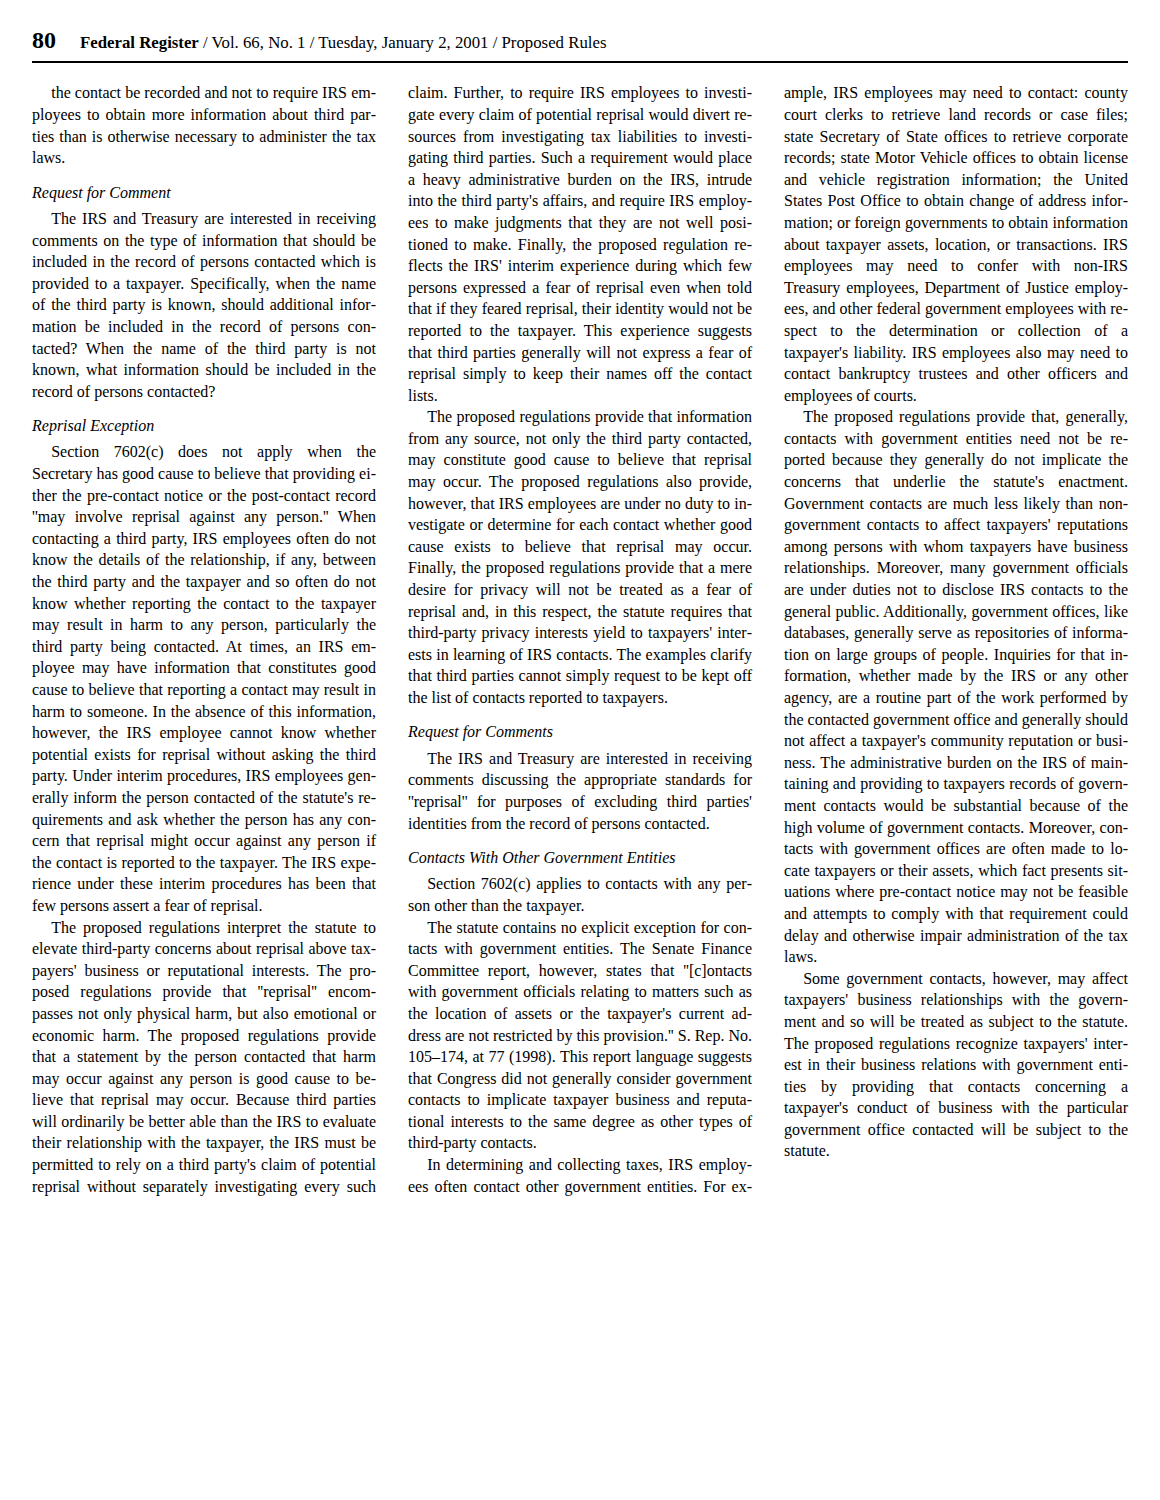80 Federal Register / Vol. 66, No. 1 / Tuesday, January 2, 2001 / Proposed Rules
the contact be recorded and not to require IRS employees to obtain more information about third parties than is otherwise necessary to administer the tax laws.
Request for Comment
The IRS and Treasury are interested in receiving comments on the type of information that should be included in the record of persons contacted which is provided to a taxpayer. Specifically, when the name of the third party is known, should additional information be included in the record of persons contacted? When the name of the third party is not known, what information should be included in the record of persons contacted?
Reprisal Exception
Section 7602(c) does not apply when the Secretary has good cause to believe that providing either the pre-contact notice or the post-contact record ''may involve reprisal against any person.'' When contacting a third party, IRS employees often do not know the details of the relationship, if any, between the third party and the taxpayer and so often do not know whether reporting the contact to the taxpayer may result in harm to any person, particularly the third party being contacted. At times, an IRS employee may have information that constitutes good cause to believe that reporting a contact may result in harm to someone. In the absence of this information, however, the IRS employee cannot know whether potential exists for reprisal without asking the third party. Under interim procedures, IRS employees generally inform the person contacted of the statute's requirements and ask whether the person has any concern that reprisal might occur against any person if the contact is reported to the taxpayer. The IRS experience under these interim procedures has been that few persons assert a fear of reprisal.
The proposed regulations interpret the statute to elevate third-party concerns about reprisal above taxpayers' business or reputational interests. The proposed regulations provide that ''reprisal'' encompasses not only physical harm, but also emotional or economic harm. The proposed regulations provide that a statement by the person contacted that harm may occur against any person is good cause to believe that reprisal may occur. Because third parties will ordinarily be better able than the IRS to evaluate their relationship with the taxpayer, the IRS must be permitted to rely on a third party's claim of potential reprisal without separately investigating every such claim. Further, to require IRS employees to investigate every claim of potential reprisal would divert resources from investigating tax liabilities to investigating third parties. Such a requirement would place a heavy administrative burden on the IRS, intrude into the third party's affairs, and require IRS employees to make judgments that they are not well positioned to make. Finally, the proposed regulation reflects the IRS' interim experience during which few persons expressed a fear of reprisal even when told that if they feared reprisal, their identity would not be reported to the taxpayer. This experience suggests that third parties generally will not express a fear of reprisal simply to keep their names off the contact lists.
The proposed regulations provide that information from any source, not only the third party contacted, may constitute good cause to believe that reprisal may occur. The proposed regulations also provide, however, that IRS employees are under no duty to investigate or determine for each contact whether good cause exists to believe that reprisal may occur. Finally, the proposed regulations provide that a mere desire for privacy will not be treated as a fear of reprisal and, in this respect, the statute requires that third-party privacy interests yield to taxpayers' interests in learning of IRS contacts. The examples clarify that third parties cannot simply request to be kept off the list of contacts reported to taxpayers.
Request for Comments
The IRS and Treasury are interested in receiving comments discussing the appropriate standards for ''reprisal'' for purposes of excluding third parties' identities from the record of persons contacted.
Contacts With Other Government Entities
Section 7602(c) applies to contacts with any person other than the taxpayer.
The statute contains no explicit exception for contacts with government entities. The Senate Finance Committee report, however, states that ''[c]ontacts with government officials relating to matters such as the location of assets or the taxpayer's current address are not restricted by this provision.'' S. Rep. No. 105–174, at 77 (1998). This report language suggests that Congress did not generally consider government contacts to implicate taxpayer business and reputational interests to the same degree as other types of third-party contacts.
In determining and collecting taxes, IRS employees often contact other government entities. For example, IRS employees may need to contact: county court clerks to retrieve land records or case files; state Secretary of State offices to retrieve corporate records; state Motor Vehicle offices to obtain license and vehicle registration information; the United States Post Office to obtain change of address information; or foreign governments to obtain information about taxpayer assets, location, or transactions. IRS employees may need to confer with non-IRS Treasury employees, Department of Justice employees, and other federal government employees with respect to the determination or collection of a taxpayer's liability. IRS employees also may need to contact bankruptcy trustees and other officers and employees of courts.
The proposed regulations provide that, generally, contacts with government entities need not be reported because they generally do not implicate the concerns that underlie the statute's enactment. Government contacts are much less likely than nongovernment contacts to affect taxpayers' reputations among persons with whom taxpayers have business relationships. Moreover, many government officials are under duties not to disclose IRS contacts to the general public. Additionally, government offices, like databases, generally serve as repositories of information on large groups of people. Inquiries for that information, whether made by the IRS or any other agency, are a routine part of the work performed by the contacted government office and generally should not affect a taxpayer's community reputation or business. The administrative burden on the IRS of maintaining and providing to taxpayers records of government contacts would be substantial because of the high volume of government contacts. Moreover, contacts with government offices are often made to locate taxpayers or their assets, which fact presents situations where pre-contact notice may not be feasible and attempts to comply with that requirement could delay and otherwise impair administration of the tax laws.
Some government contacts, however, may affect taxpayers' business relationships with the government and so will be treated as subject to the statute. The proposed regulations recognize taxpayers' interest in their business relations with government entities by providing that contacts concerning a taxpayer's conduct of business with the particular government office contacted will be subject to the statute.